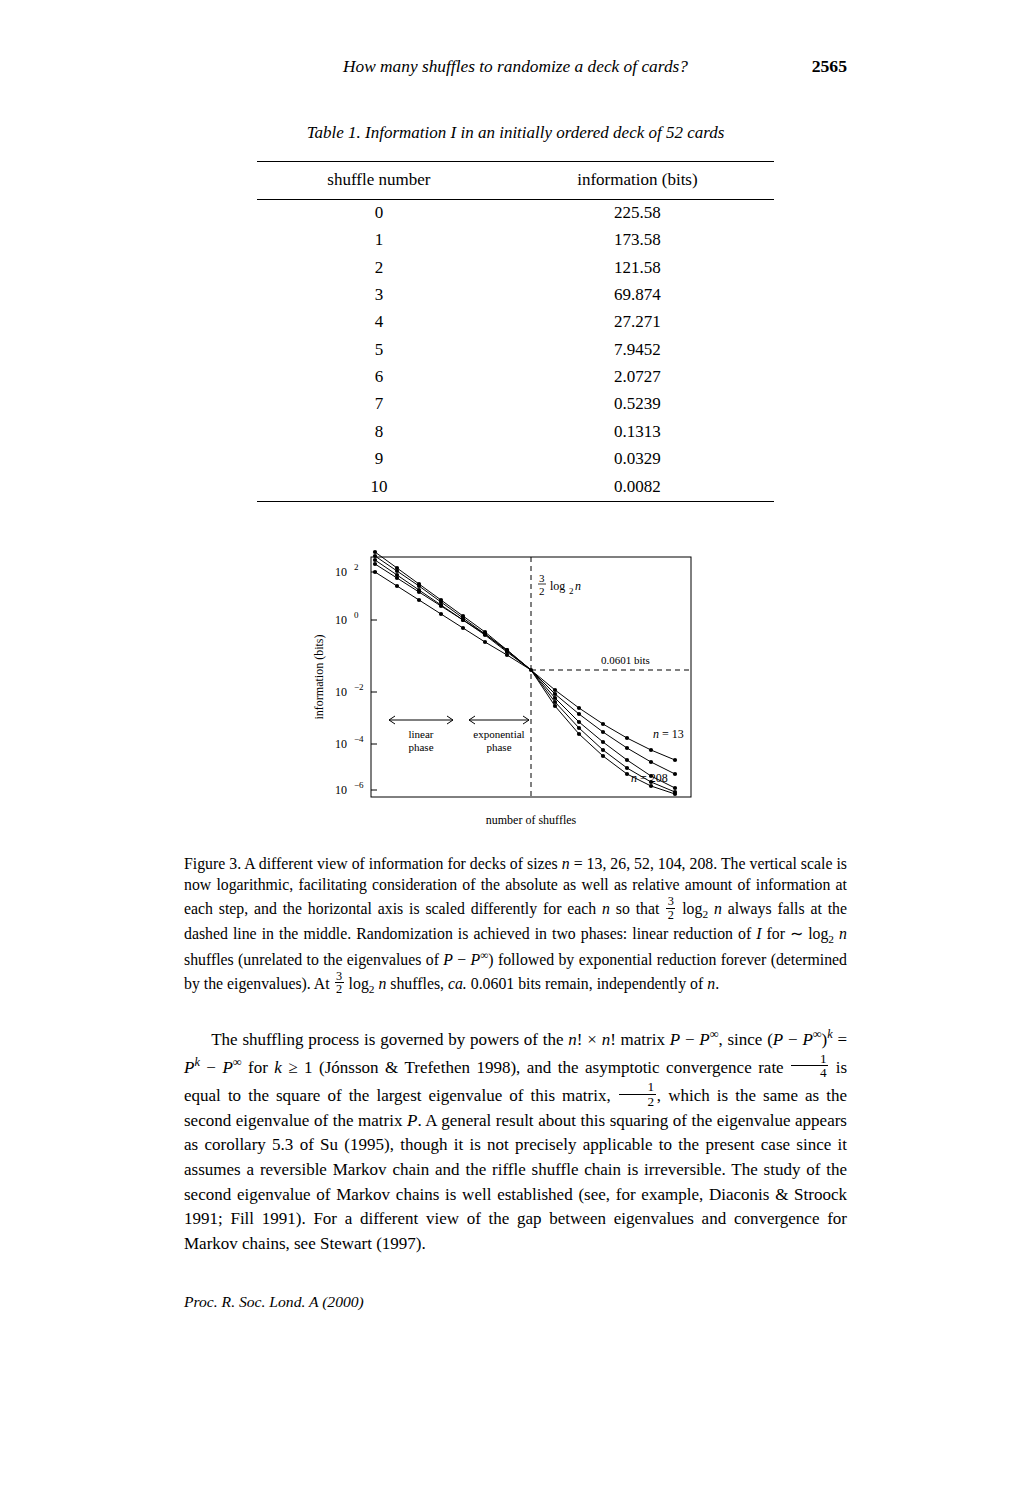How many shuffles to randomize a deck of cards? 2565
Table 1. Information I in an initially ordered deck of 52 cards
| shuffle number | information (bits) |
| --- | --- |
| 0 | 225.58 |
| 1 | 173.58 |
| 2 | 121.58 |
| 3 | 69.874 |
| 4 | 27.271 |
| 5 | 7.9452 |
| 6 | 2.0727 |
| 7 | 0.5239 |
| 8 | 0.1313 |
| 9 | 0.0329 |
| 10 | 0.0082 |
102 100 10−2 10−4 10−6 information (bits) 3 2 log 2 n 0.0601 bits n = 13 n = 208 linear phase exponential phase number of shuffles
Figure 3. A different view of information for decks of sizes n = 13, 26, 52, 104, 208. The vertical scale is now logarithmic, facilitating consideration of the absolute as well as relative amount of information at each step, and the horizontal axis is scaled differently for each n so that 32 log2 n always falls at the dashed line in the middle. Randomization is achieved in two phases: linear reduction of I for ∼ log2 n shuffles (unrelated to the eigenvalues of P − P∞) followed by exponential reduction forever (determined by the eigenvalues). At 32 log2 n shuffles, ca. 0.0601 bits remain, independently of n.
The shuffling process is governed by powers of the n! × n! matrix P − P∞, since (P − P∞)k = Pk − P∞ for k ≥ 1 (Jónsson & Trefethen 1998), and the asymptotic convergence rate 14 is equal to the square of the largest eigenvalue of this matrix, 12, which is the same as the second eigenvalue of the matrix P. A general result about this squaring of the eigenvalue appears as corollary 5.3 of Su (1995), though it is not precisely applicable to the present case since it assumes a reversible Markov chain and the riffle shuffle chain is irreversible. The study of the second eigenvalue of Markov chains is well established (see, for example, Diaconis & Stroock 1991; Fill 1991). For a different view of the gap between eigenvalues and convergence for Markov chains, see Stewart (1997).
Proc. R. Soc. Lond. A (2000)